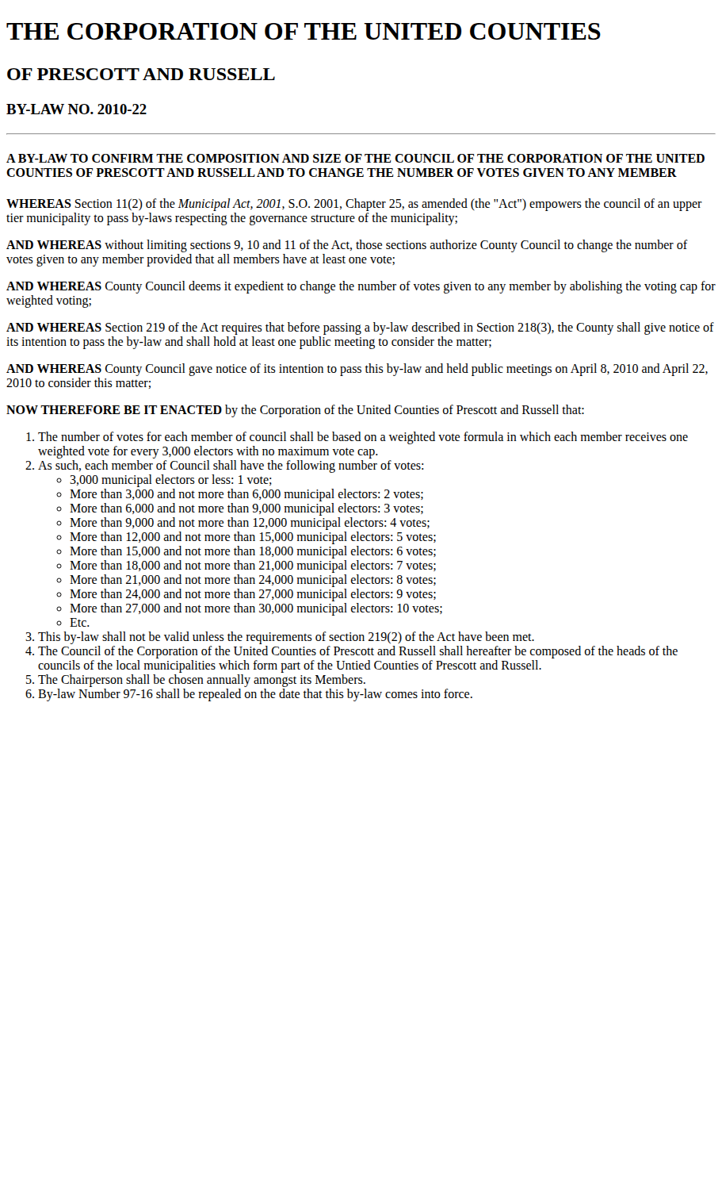THE CORPORATION OF THE UNITED COUNTIES
OF PRESCOTT AND RUSSELL
BY-LAW NO. 2010-22
A BY-LAW TO CONFIRM THE COMPOSITION AND SIZE OF THE COUNCIL OF THE CORPORATION OF THE UNITED COUNTIES OF PRESCOTT AND RUSSELL AND TO CHANGE THE NUMBER OF VOTES GIVEN TO ANY MEMBER
WHEREAS Section 11(2) of the Municipal Act, 2001, S.O. 2001, Chapter 25, as amended (the "Act") empowers the council of an upper tier municipality to pass by-laws respecting the governance structure of the municipality;
AND WHEREAS without limiting sections 9, 10 and 11 of the Act, those sections authorize County Council to change the number of votes given to any member provided that all members have at least one vote;
AND WHEREAS County Council deems it expedient to change the number of votes given to any member by abolishing the voting cap for weighted voting;
AND WHEREAS Section 219 of the Act requires that before passing a by-law described in Section 218(3), the County shall give notice of its intention to pass the by-law and shall hold at least one public meeting to consider the matter;
AND WHEREAS County Council gave notice of its intention to pass this by-law and held public meetings on April 8, 2010 and April 22, 2010 to consider this matter;
NOW THEREFORE BE IT ENACTED by the Corporation of the United Counties of Prescott and Russell that:
The number of votes for each member of council shall be based on a weighted vote formula in which each member receives one weighted vote for every 3,000 electors with no maximum vote cap.
As such, each member of Council shall have the following number of votes:
3,000 municipal electors or less: 1 vote;
More than 3,000 and not more than 6,000 municipal electors: 2 votes;
More than 6,000 and not more than 9,000 municipal electors: 3 votes;
More than 9,000 and not more than 12,000 municipal electors: 4 votes;
More than 12,000 and not more than 15,000 municipal electors: 5 votes;
More than 15,000 and not more than 18,000 municipal electors: 6 votes;
More than 18,000 and not more than 21,000 municipal electors: 7 votes;
More than 21,000 and not more than 24,000 municipal electors: 8 votes;
More than 24,000 and not more than 27,000 municipal electors: 9 votes;
More than 27,000 and not more than 30,000 municipal electors: 10 votes;
Etc.
This by-law shall not be valid unless the requirements of section 219(2) of the Act have been met.
The Council of the Corporation of the United Counties of Prescott and Russell shall hereafter be composed of the heads of the councils of the local municipalities which form part of the Untied Counties of Prescott and Russell.
The Chairperson shall be chosen annually amongst its Members.
By-law Number 97-16 shall be repealed on the date that this by-law comes into force.